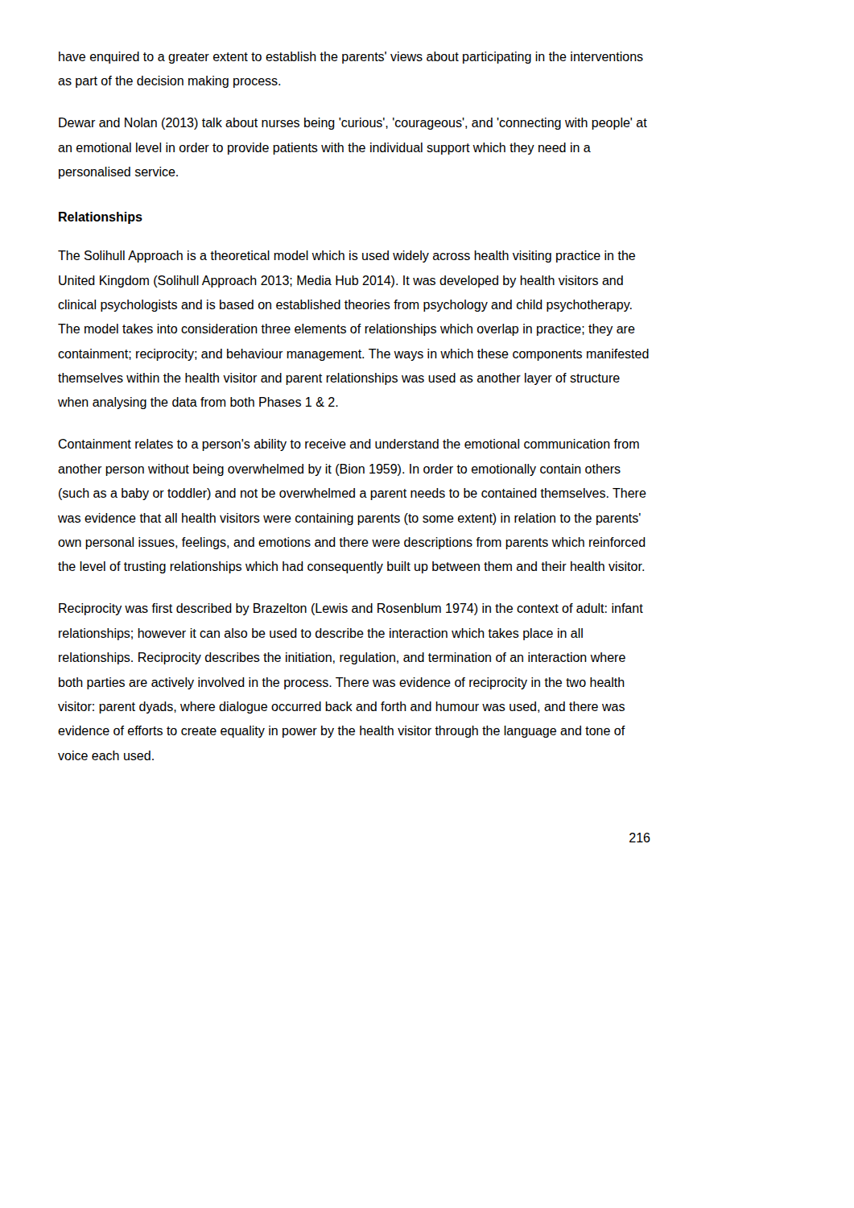have enquired to a greater extent to establish the parents' views about participating in the interventions as part of the decision making process.
Dewar and Nolan (2013) talk about nurses being 'curious', 'courageous', and 'connecting with people' at an emotional level in order to provide patients with the individual support which they need in a personalised service.
Relationships
The Solihull Approach is a theoretical model which is used widely across health visiting practice in the United Kingdom (Solihull Approach 2013; Media Hub 2014). It was developed by health visitors and clinical psychologists and is based on established theories from psychology and child psychotherapy. The model takes into consideration three elements of relationships which overlap in practice; they are containment; reciprocity; and behaviour management. The ways in which these components manifested themselves within the health visitor and parent relationships was used as another layer of structure when analysing the data from both Phases 1 & 2.
Containment relates to a person's ability to receive and understand the emotional communication from another person without being overwhelmed by it (Bion 1959). In order to emotionally contain others (such as a baby or toddler) and not be overwhelmed a parent needs to be contained themselves. There was evidence that all health visitors were containing parents (to some extent) in relation to the parents' own personal issues, feelings, and emotions and there were descriptions from parents which reinforced the level of trusting relationships which had consequently built up between them and their health visitor.
Reciprocity was first described by Brazelton (Lewis and Rosenblum 1974) in the context of adult: infant relationships; however it can also be used to describe the interaction which takes place in all relationships. Reciprocity describes the initiation, regulation, and termination of an interaction where both parties are actively involved in the process. There was evidence of reciprocity in the two health visitor: parent dyads, where dialogue occurred back and forth and humour was used, and there was evidence of efforts to create equality in power by the health visitor through the language and tone of voice each used.
216